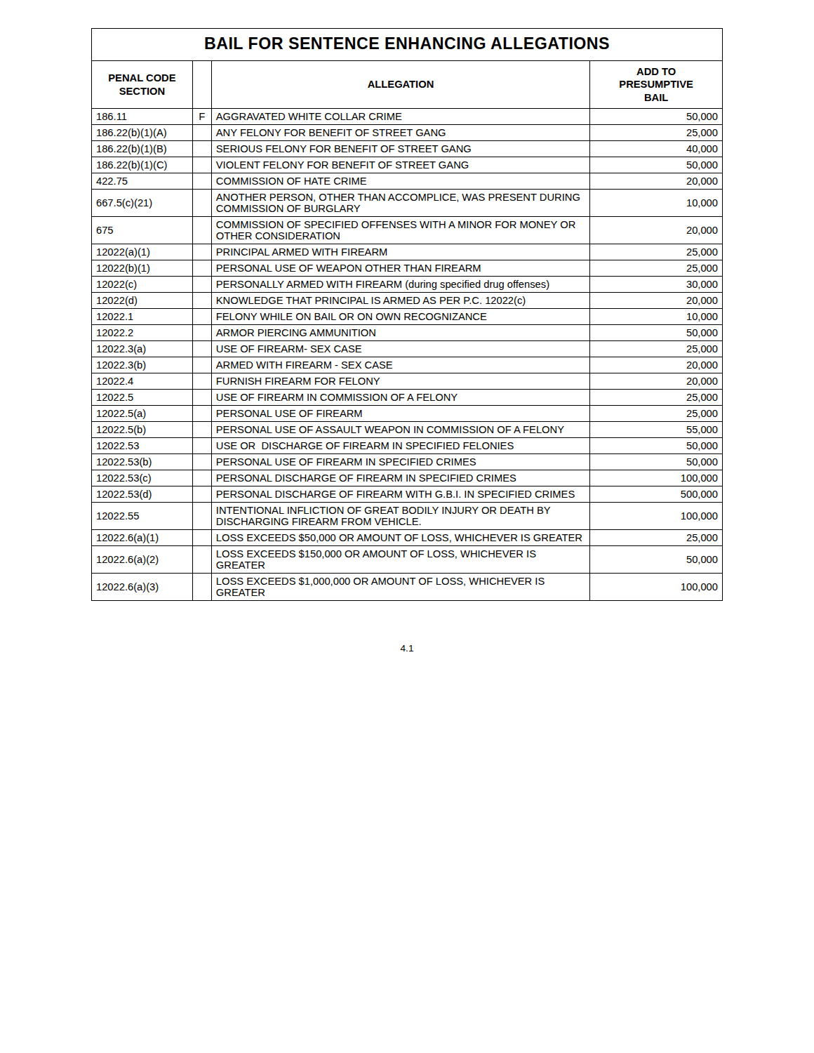BAIL FOR SENTENCE ENHANCING ALLEGATIONS
| PENAL CODE SECTION | | ALLEGATION | ADD TO PRESUMPTIVE BAIL |
| --- | --- | --- | --- |
| 186.11 | F | AGGRAVATED WHITE COLLAR CRIME | 50,000 |
| 186.22(b)(1)(A) | | ANY FELONY FOR BENEFIT OF STREET GANG | 25,000 |
| 186.22(b)(1)(B) | | SERIOUS FELONY FOR BENEFIT OF STREET GANG | 40,000 |
| 186.22(b)(1)(C) | | VIOLENT FELONY FOR BENEFIT OF STREET GANG | 50,000 |
| 422.75 | | COMMISSION OF HATE CRIME | 20,000 |
| 667.5(c)(21) | | ANOTHER PERSON, OTHER THAN ACCOMPLICE, WAS PRESENT DURING COMMISSION OF BURGLARY | 10,000 |
| 675 | | COMMISSION OF SPECIFIED OFFENSES WITH A MINOR FOR MONEY OR OTHER CONSIDERATION | 20,000 |
| 12022(a)(1) | | PRINCIPAL ARMED WITH FIREARM | 25,000 |
| 12022(b)(1) | | PERSONAL USE OF WEAPON OTHER THAN FIREARM | 25,000 |
| 12022(c) | | PERSONALLY ARMED WITH FIREARM (during specified drug offenses) | 30,000 |
| 12022(d) | | KNOWLEDGE THAT PRINCIPAL IS ARMED AS PER P.C. 12022(c) | 20,000 |
| 12022.1 | | FELONY WHILE ON BAIL OR ON OWN RECOGNIZANCE | 10,000 |
| 12022.2 | | ARMOR PIERCING AMMUNITION | 50,000 |
| 12022.3(a) | | USE OF FIREARM- SEX CASE | 25,000 |
| 12022.3(b) | | ARMED WITH FIREARM - SEX CASE | 20,000 |
| 12022.4 | | FURNISH FIREARM FOR FELONY | 20,000 |
| 12022.5 | | USE OF FIREARM IN COMMISSION OF A FELONY | 25,000 |
| 12022.5(a) | | PERSONAL USE OF FIREARM | 25,000 |
| 12022.5(b) | | PERSONAL USE OF ASSAULT WEAPON IN COMMISSION OF A FELONY | 55,000 |
| 12022.53 | | USE OR DISCHARGE OF FIREARM IN SPECIFIED FELONIES | 50,000 |
| 12022.53(b) | | PERSONAL USE OF FIREARM IN SPECIFIED CRIMES | 50,000 |
| 12022.53(c) | | PERSONAL DISCHARGE OF FIREARM IN SPECIFIED CRIMES | 100,000 |
| 12022.53(d) | | PERSONAL DISCHARGE OF FIREARM WITH G.B.I. IN SPECIFIED CRIMES | 500,000 |
| 12022.55 | | INTENTIONAL INFLICTION OF GREAT BODILY INJURY OR DEATH BY DISCHARGING FIREARM FROM VEHICLE. | 100,000 |
| 12022.6(a)(1) | | LOSS EXCEEDS $50,000 OR AMOUNT OF LOSS, WHICHEVER IS GREATER | 25,000 |
| 12022.6(a)(2) | | LOSS EXCEEDS $150,000 OR AMOUNT OF LOSS, WHICHEVER IS GREATER | 50,000 |
| 12022.6(a)(3) | | LOSS EXCEEDS $1,000,000 OR AMOUNT OF LOSS, WHICHEVER IS GREATER | 100,000 |
4.1